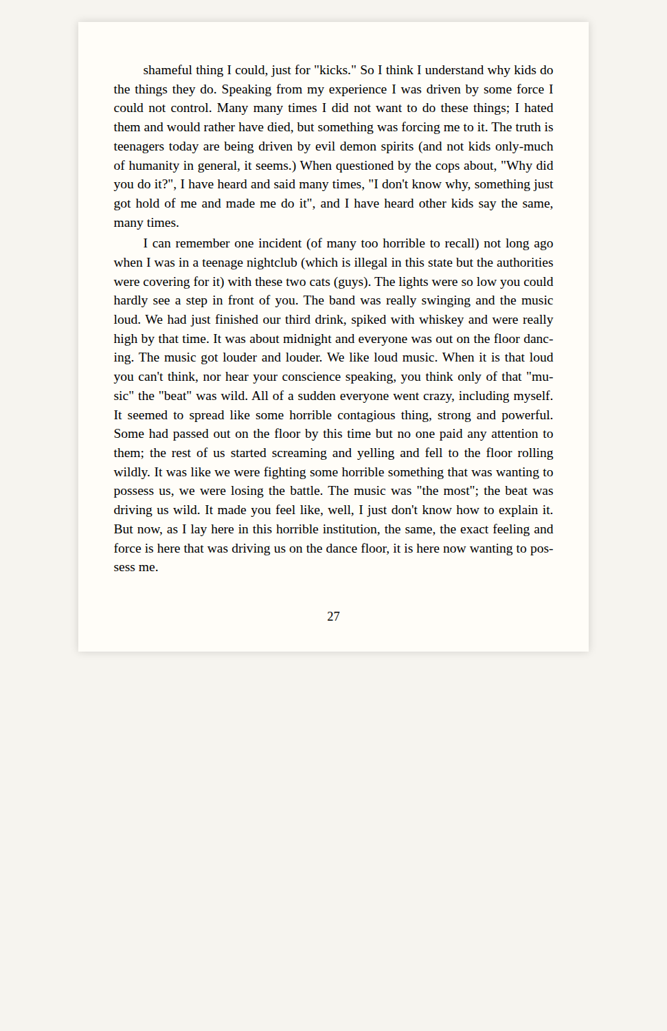shameful thing I could, just for "kicks." So I think I understand why kids do the things they do. Speaking from my experience I was driven by some force I could not control. Many many times I did not want to do these things; I hated them and would rather have died, but something was forcing me to it. The truth is teenagers today are being driven by evil demon spirits (and not kids only-much of humanity in general, it seems.) When questioned by the cops about, "Why did you do it?", I have heard and said many times, "I don't know why, something just got hold of me and made me do it", and I have heard other kids say the same, many times.
I can remember one incident (of many too horrible to recall) not long ago when I was in a teenage nightclub (which is illegal in this state but the authorities were covering for it) with these two cats (guys). The lights were so low you could hardly see a step in front of you. The band was really swinging and the music loud. We had just finished our third drink, spiked with whiskey and were really high by that time. It was about midnight and everyone was out on the floor dancing. The music got louder and louder. We like loud music. When it is that loud you can't think, nor hear your conscience speaking, you think only of that "music" the "beat" was wild. All of a sudden everyone went crazy, including myself. It seemed to spread like some horrible contagious thing, strong and powerful. Some had passed out on the floor by this time but no one paid any attention to them; the rest of us started screaming and yelling and fell to the floor rolling wildly. It was like we were fighting some horrible something that was wanting to possess us, we were losing the battle. The music was "the most"; the beat was driving us wild. It made you feel like, well, I just don't know how to explain it. But now, as I lay here in this horrible institution, the same, the exact feeling and force is here that was driving us on the dance floor, it is here now wanting to possess me.
27